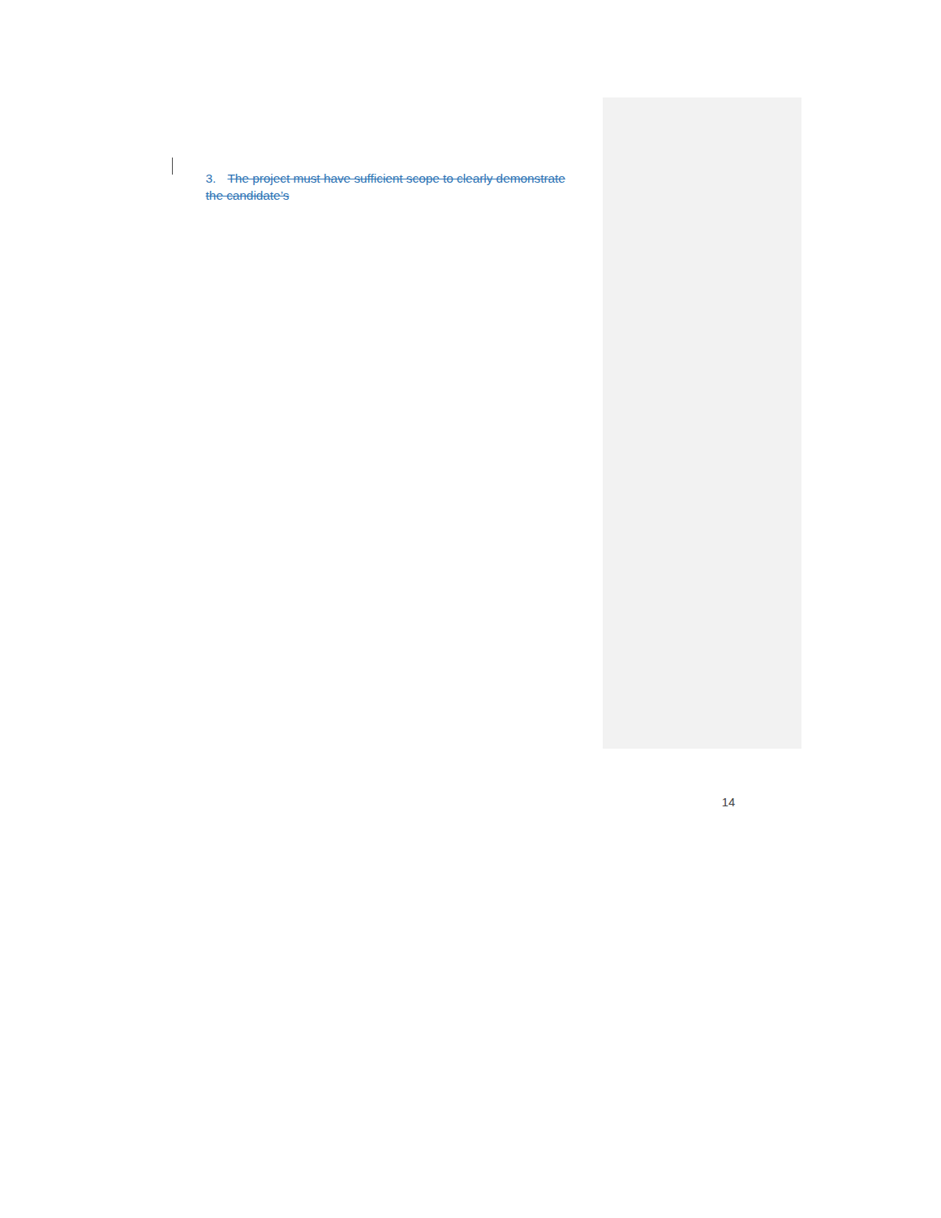3. The project must have sufficient scope to clearly demonstrate the candidate’s
14